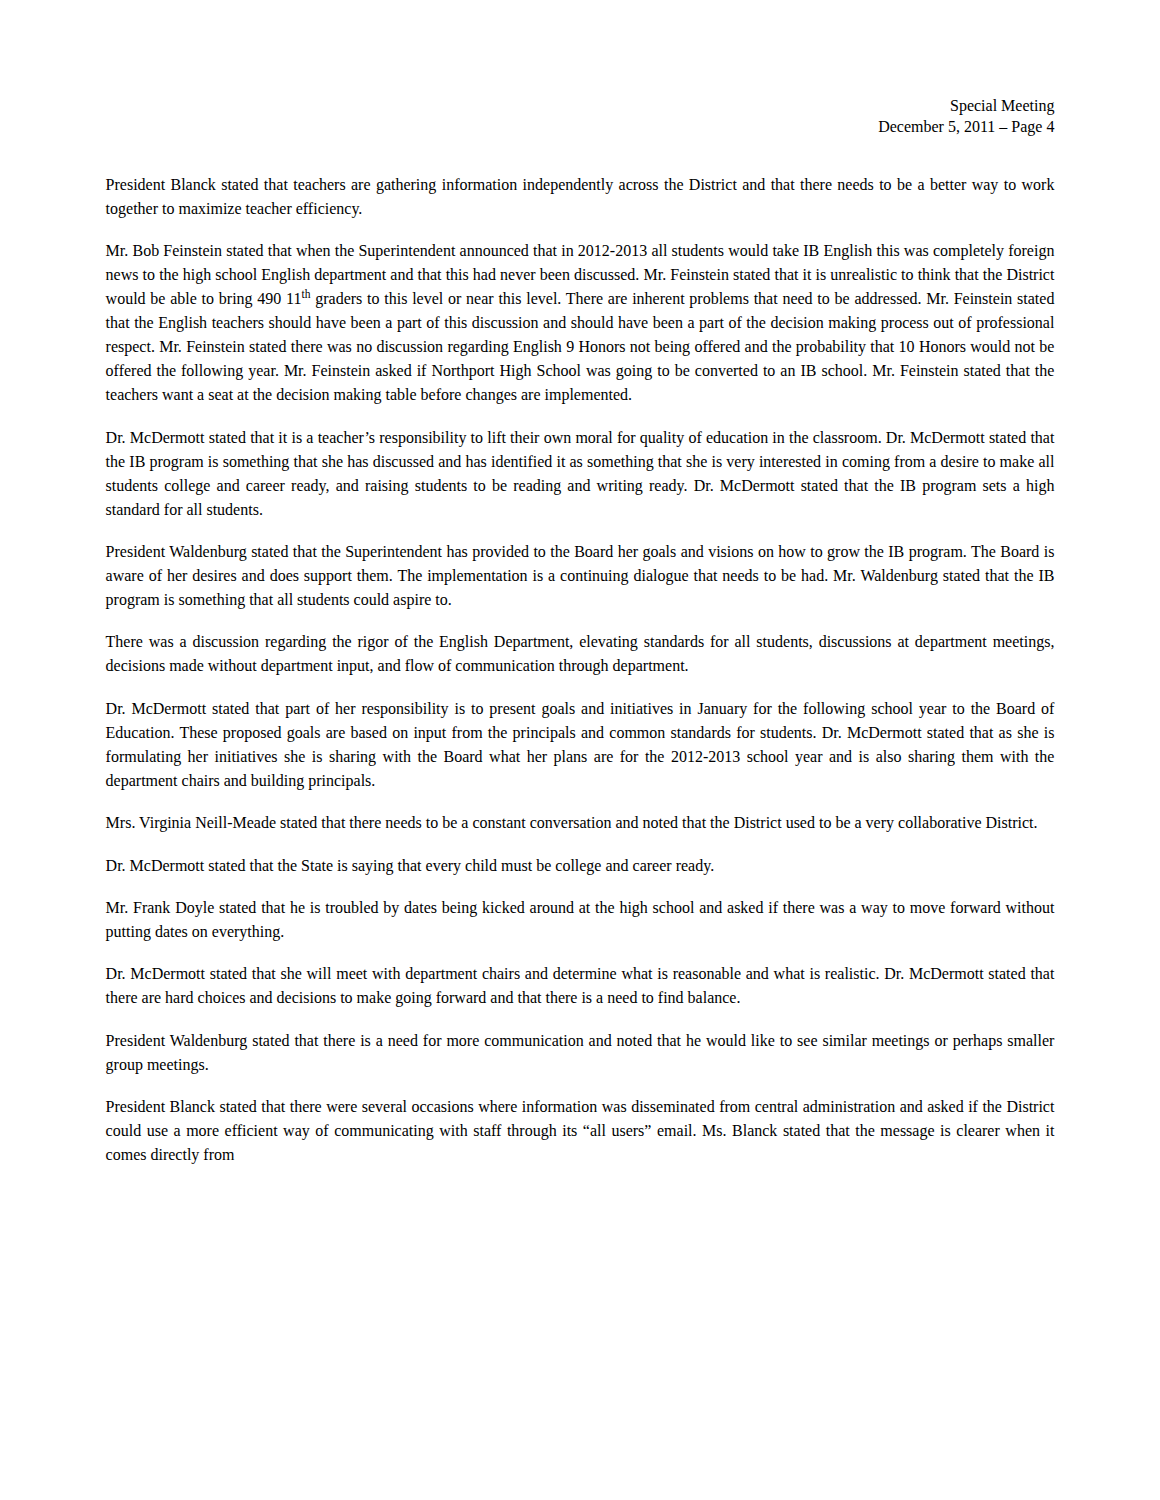Special Meeting
December 5, 2011 – Page 4
President Blanck stated that teachers are gathering information independently across the District and that there needs to be a better way to work together to maximize teacher efficiency.
Mr. Bob Feinstein stated that when the Superintendent announced that in 2012-2013 all students would take IB English this was completely foreign news to the high school English department and that this had never been discussed. Mr. Feinstein stated that it is unrealistic to think that the District would be able to bring 490 11th graders to this level or near this level. There are inherent problems that need to be addressed. Mr. Feinstein stated that the English teachers should have been a part of this discussion and should have been a part of the decision making process out of professional respect. Mr. Feinstein stated there was no discussion regarding English 9 Honors not being offered and the probability that 10 Honors would not be offered the following year. Mr. Feinstein asked if Northport High School was going to be converted to an IB school. Mr. Feinstein stated that the teachers want a seat at the decision making table before changes are implemented.
Dr. McDermott stated that it is a teacher’s responsibility to lift their own moral for quality of education in the classroom. Dr. McDermott stated that the IB program is something that she has discussed and has identified it as something that she is very interested in coming from a desire to make all students college and career ready, and raising students to be reading and writing ready. Dr. McDermott stated that the IB program sets a high standard for all students.
President Waldenburg stated that the Superintendent has provided to the Board her goals and visions on how to grow the IB program. The Board is aware of her desires and does support them. The implementation is a continuing dialogue that needs to be had. Mr. Waldenburg stated that the IB program is something that all students could aspire to.
There was a discussion regarding the rigor of the English Department, elevating standards for all students, discussions at department meetings, decisions made without department input, and flow of communication through department.
Dr. McDermott stated that part of her responsibility is to present goals and initiatives in January for the following school year to the Board of Education. These proposed goals are based on input from the principals and common standards for students. Dr. McDermott stated that as she is formulating her initiatives she is sharing with the Board what her plans are for the 2012-2013 school year and is also sharing them with the department chairs and building principals.
Mrs. Virginia Neill-Meade stated that there needs to be a constant conversation and noted that the District used to be a very collaborative District.
Dr. McDermott stated that the State is saying that every child must be college and career ready.
Mr. Frank Doyle stated that he is troubled by dates being kicked around at the high school and asked if there was a way to move forward without putting dates on everything.
Dr. McDermott stated that she will meet with department chairs and determine what is reasonable and what is realistic. Dr. McDermott stated that there are hard choices and decisions to make going forward and that there is a need to find balance.
President Waldenburg stated that there is a need for more communication and noted that he would like to see similar meetings or perhaps smaller group meetings.
President Blanck stated that there were several occasions where information was disseminated from central administration and asked if the District could use a more efficient way of communicating with staff through its “all users” email. Ms. Blanck stated that the message is clearer when it comes directly from